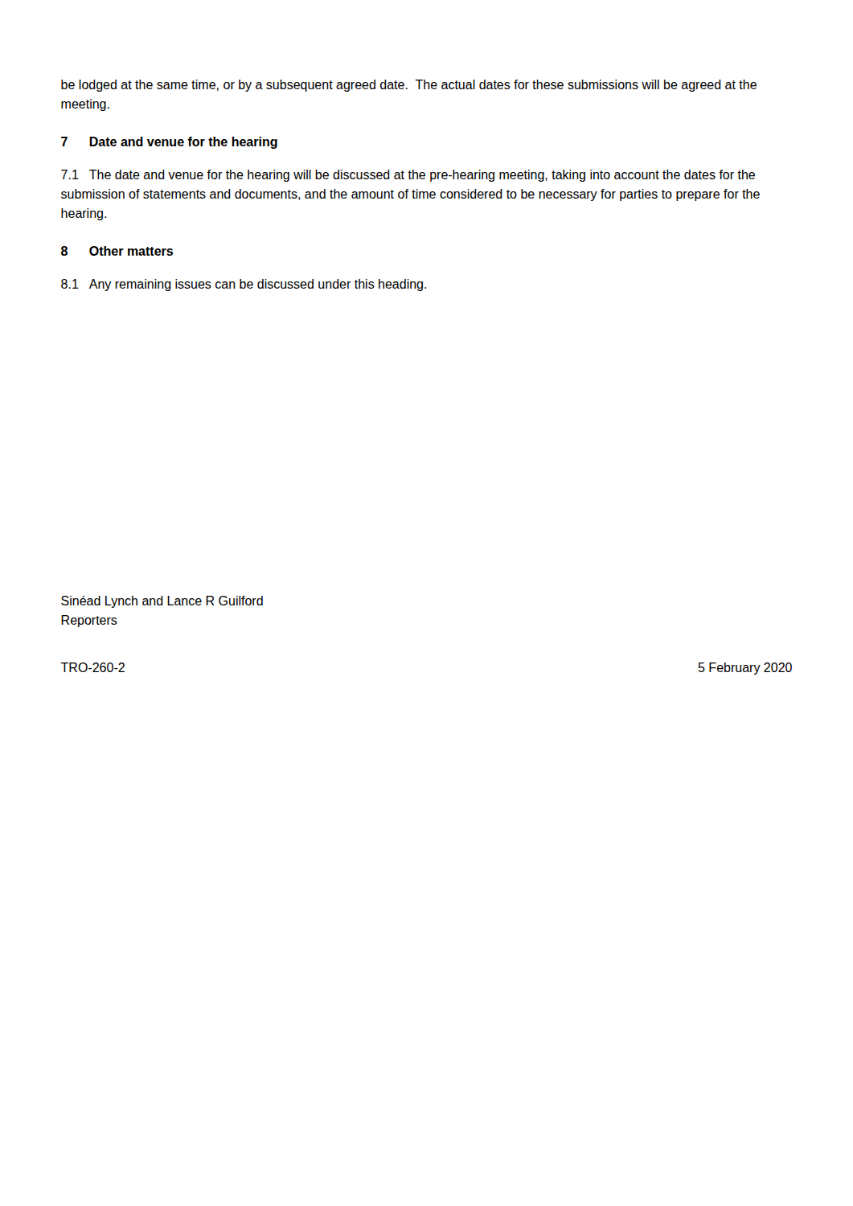be lodged at the same time, or by a subsequent agreed date. The actual dates for these submissions will be agreed at the meeting.
7 Date and venue for the hearing
7.1 The date and venue for the hearing will be discussed at the pre-hearing meeting, taking into account the dates for the submission of statements and documents, and the amount of time considered to be necessary for parties to prepare for the hearing.
8 Other matters
8.1 Any remaining issues can be discussed under this heading.
Sinéad Lynch and Lance R Guilford
Reporters
TRO-260-2 5 February 2020